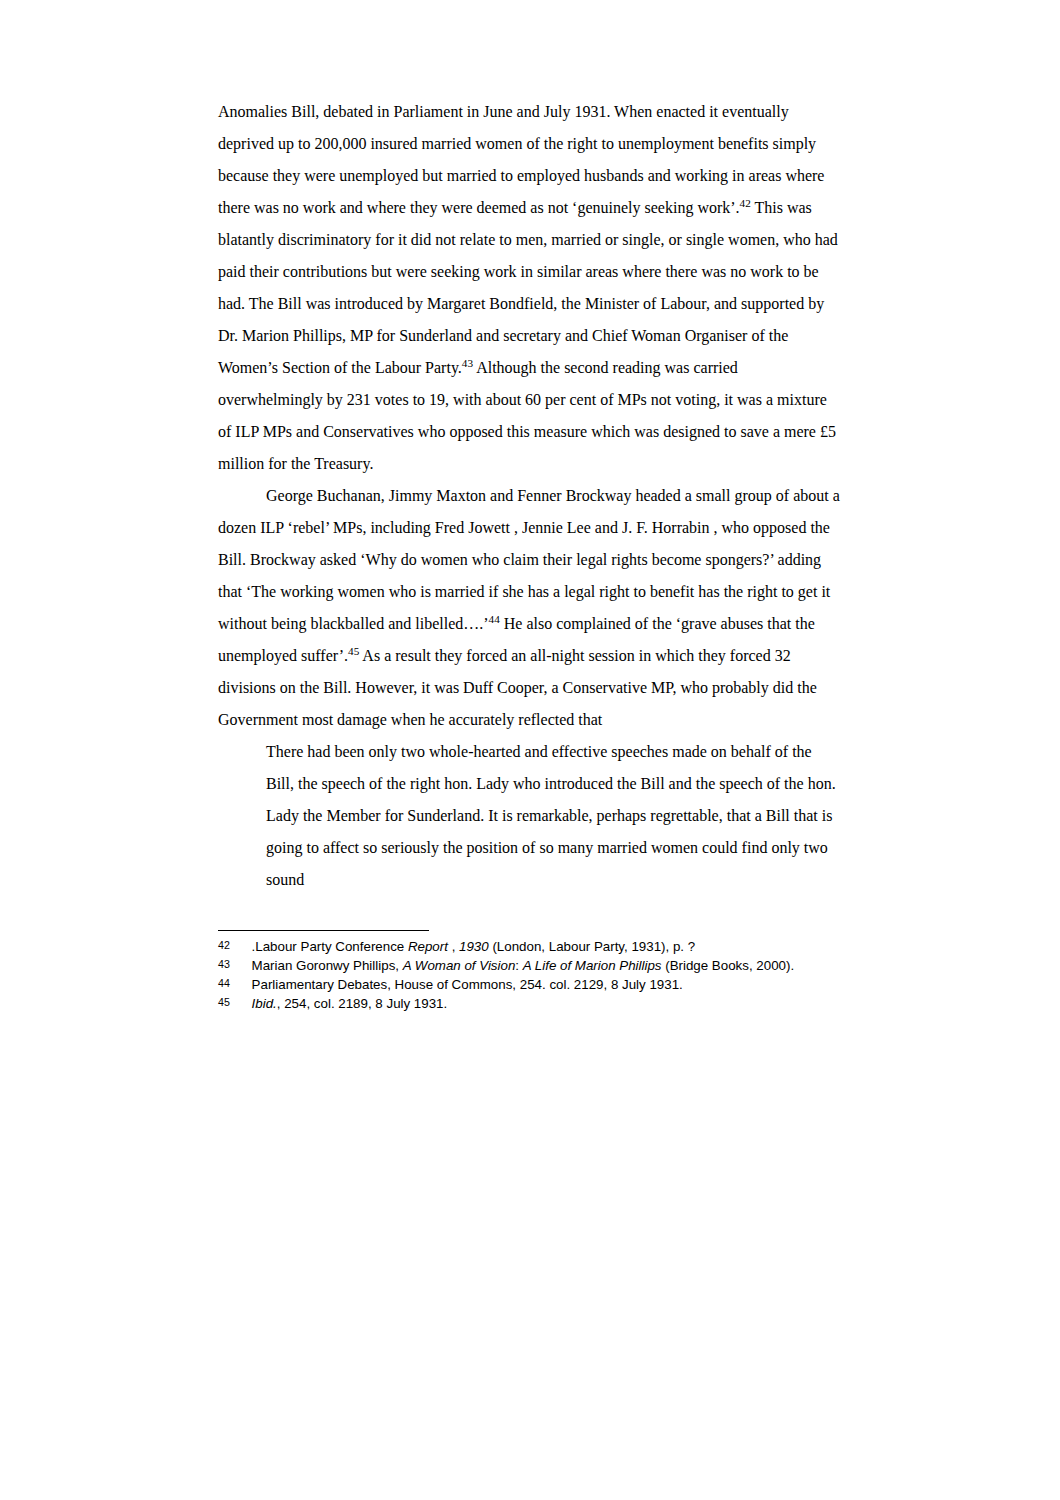Anomalies Bill, debated in Parliament in June and July 1931. When enacted it eventually deprived up to 200,000 insured married women of the right to unemployment benefits simply because they were unemployed but married to employed husbands and working in areas where there was no work and where they were deemed as not ‘genuinely seeking work’.42 This was blatantly discriminatory for it did not relate to men, married or single, or single women, who had paid their contributions but were seeking work in similar areas where there was no work to be had. The Bill was introduced by Margaret Bondfield, the Minister of Labour, and supported by Dr. Marion Phillips, MP for Sunderland and secretary and Chief Woman Organiser of the Women’s Section of the Labour Party.43 Although the second reading was carried overwhelmingly by 231 votes to 19, with about 60 per cent of MPs not voting, it was a mixture of ILP MPs and Conservatives who opposed this measure which was designed to save a mere £5 million for the Treasury.
George Buchanan, Jimmy Maxton and Fenner Brockway headed a small group of about a dozen ILP ‘rebel’ MPs, including Fred Jowett , Jennie Lee and J. F. Horrabin , who opposed the Bill. Brockway asked ‘Why do women who claim their legal rights become spongers?’ adding that ‘The working women who is married if she has a legal right to benefit has the right to get it without being blackballed and libelled….’44 He also complained of the ‘grave abuses that the unemployed suffer’.45 As a result they forced an all-night session in which they forced 32 divisions on the Bill. However, it was Duff Cooper, a Conservative MP, who probably did the Government most damage when he accurately reflected that
There had been only two whole-hearted and effective speeches made on behalf of the Bill, the speech of the right hon. Lady who introduced the Bill and the speech of the hon. Lady the Member for Sunderland. It is remarkable, perhaps regrettable, that a Bill that is going to affect so seriously the position of so many married women could find only two sound
| 42 | .Labour Party Conference Report , 1930 (London, Labour Party, 1931), p. ? |
| 43 | Marian Goronwy Phillips, A Woman of Vision : A Life of Marion Phillips (Bridge Books, 2000). |
| 44 | Parliamentary Debates, House of Commons, 254. col. 2129, 8 July 1931. |
| 45 | Ibid. , 254, col. 2189, 8 July 1931. |